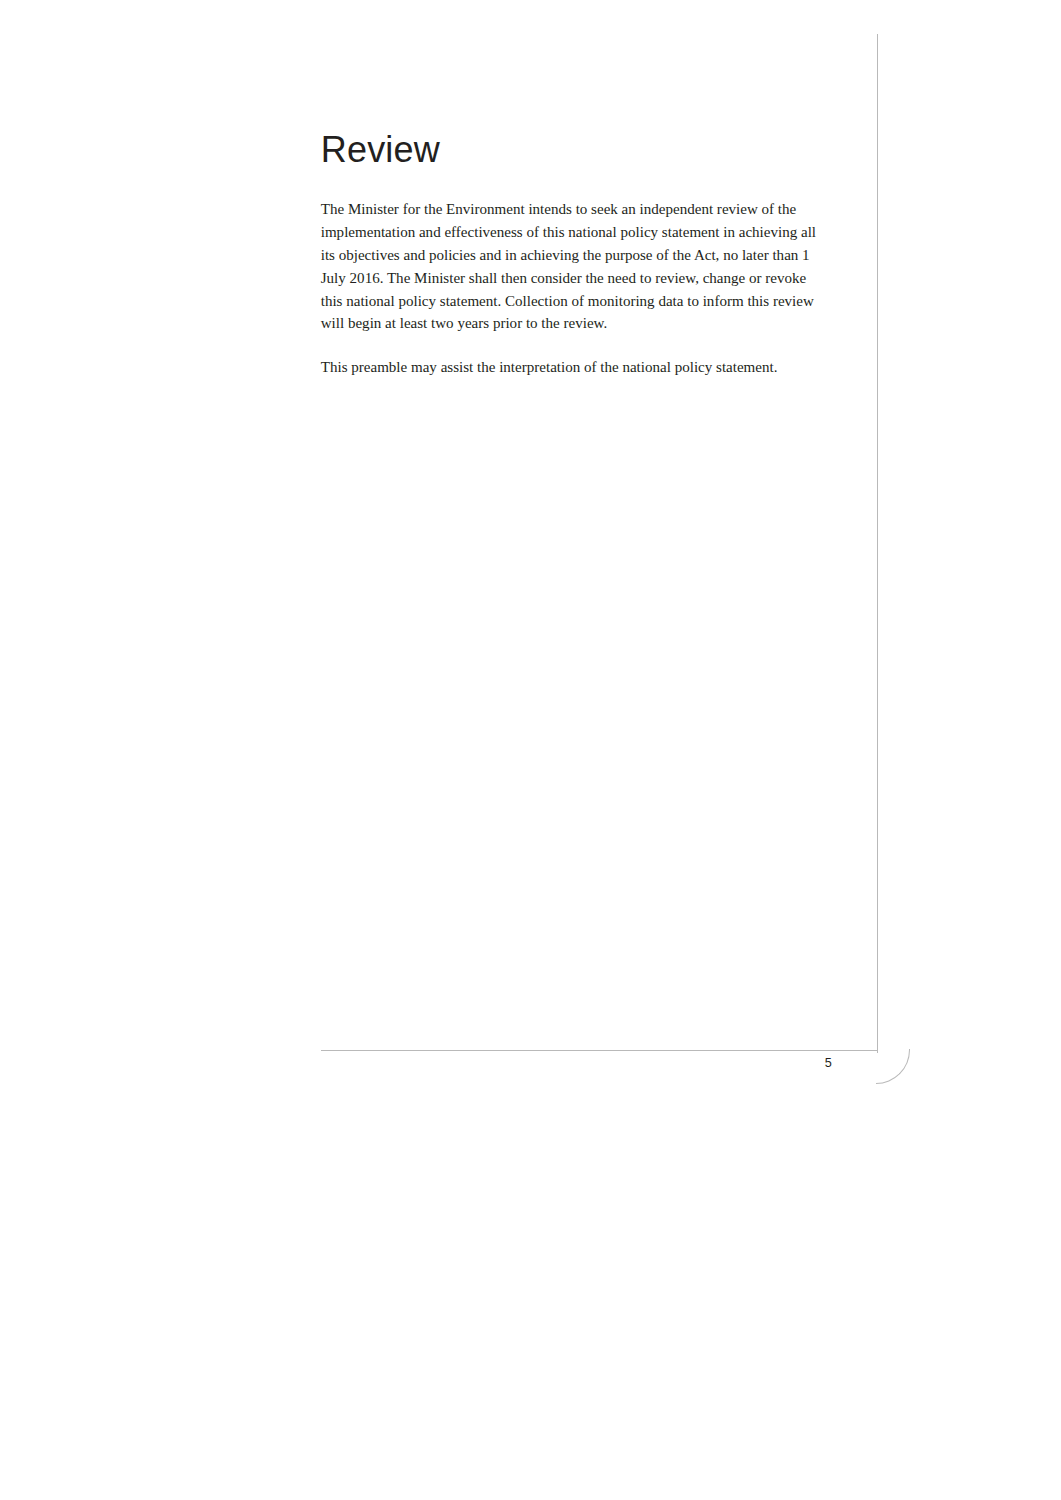Review
The Minister for the Environment intends to seek an independent review of the implementation and effectiveness of this national policy statement in achieving all its objectives and policies and in achieving the purpose of the Act, no later than 1 July 2016. The Minister shall then consider the need to review, change or revoke this national policy statement. Collection of monitoring data to inform this review will begin at least two years prior to the review.
This preamble may assist the interpretation of the national policy statement.
5